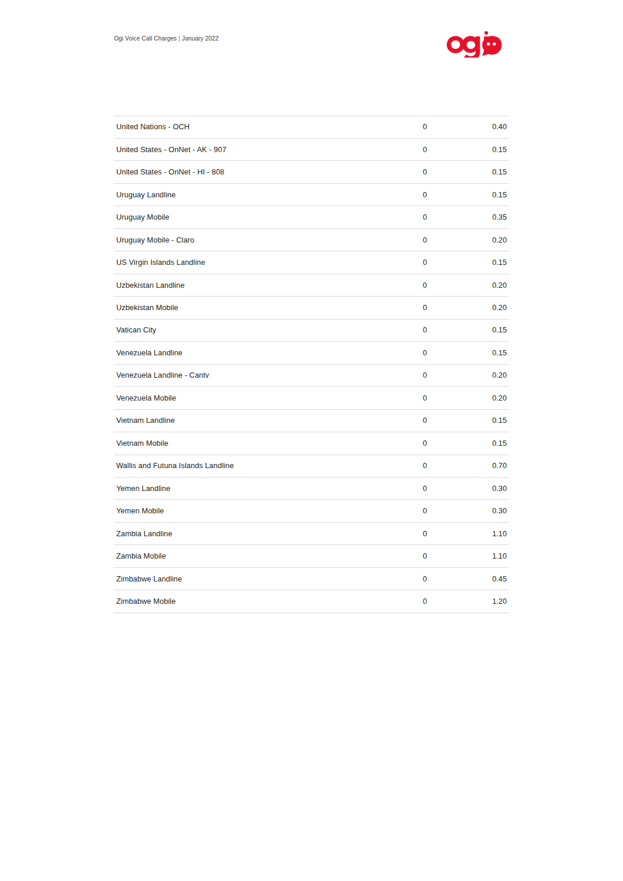Ogi Voice Call Charges|January 2022
| United Nations - OCH | 0 | 0.40 |
| United States - OnNet - AK - 907 | 0 | 0.15 |
| United States - OnNet - HI - 808 | 0 | 0.15 |
| Uruguay Landline | 0 | 0.15 |
| Uruguay Mobile | 0 | 0.35 |
| Uruguay Mobile - Claro | 0 | 0.20 |
| US Virgin Islands Landline | 0 | 0.15 |
| Uzbekistan Landline | 0 | 0.20 |
| Uzbekistan Mobile | 0 | 0.20 |
| Vatican City | 0 | 0.15 |
| Venezuela Landline | 0 | 0.15 |
| Venezuela Landline - Cantv | 0 | 0.20 |
| Venezuela Mobile | 0 | 0.20 |
| Vietnam Landline | 0 | 0.15 |
| Vietnam Mobile | 0 | 0.15 |
| Wallis and Futuna Islands Landline | 0 | 0.70 |
| Yemen Landline | 0 | 0.30 |
| Yemen Mobile | 0 | 0.30 |
| Zambia Landline | 0 | 1.10 |
| Zambia Mobile | 0 | 1.10 |
| Zimbabwe Landline | 0 | 0.45 |
| Zimbabwe Mobile | 0 | 1.20 |